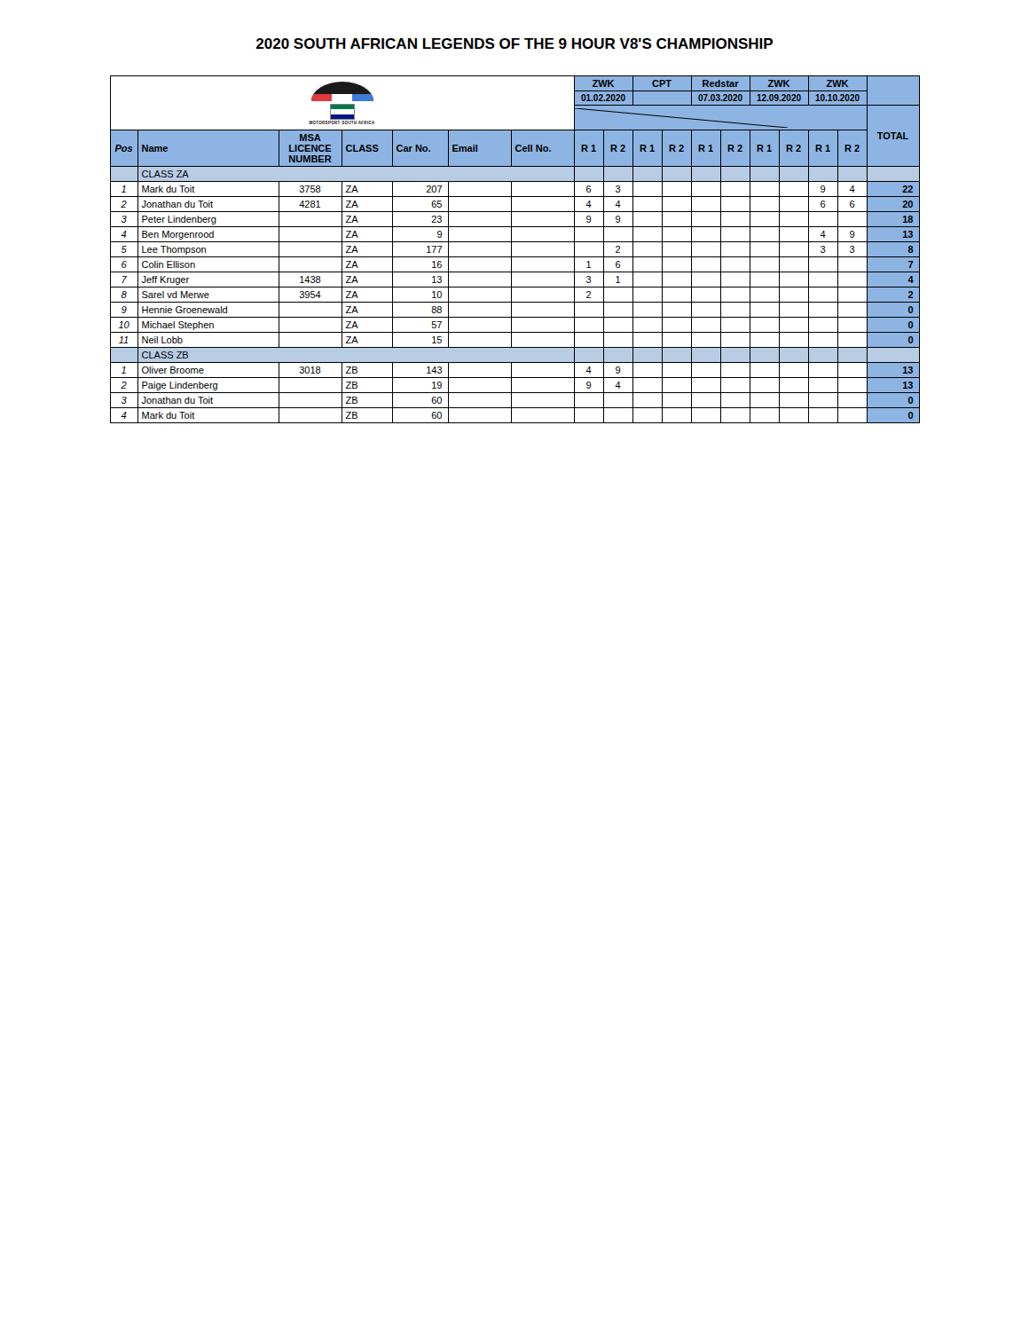2020 SOUTH AFRICAN LEGENDS OF THE 9 HOUR V8'S CHAMPIONSHIP
| MOTORSPORT SOUTH AFRICA | ZWK | CPT | Redstar | ZWK | ZWK | |
| 01.02.2020 | | 07.03.2020 | 12.09.2020 | 10.10.2020 |
| | TOTAL |
| Pos | Name | MSA LICENCE NUMBER | CLASS | Car No. | Email | Cell No. | R 1 | R 2 | R 1 | R 2 | R 1 | R 2 | R 1 | R 2 | R 1 | R 2 |
| | CLASS ZA | | | | | | | | | | | |
| 1 | Mark du Toit | 3758 | ZA | 207 | | | 6 | 3 | | | | | | | 9 | 4 | 22 |
| 2 | Jonathan du Toit | 4281 | ZA | 65 | | | 4 | 4 | | | | | | | 6 | 6 | 20 |
| 3 | Peter Lindenberg | | ZA | 23 | | | 9 | 9 | | | | | | | | | 18 |
| 4 | Ben Morgenrood | | ZA | 9 | | | | | | | | | | | 4 | 9 | 13 |
| 5 | Lee Thompson | | ZA | 177 | | | | 2 | | | | | | | 3 | 3 | 8 |
| 6 | Colin Ellison | | ZA | 16 | | | 1 | 6 | | | | | | | | | 7 |
| 7 | Jeff Kruger | 1438 | ZA | 13 | | | 3 | 1 | | | | | | | | | 4 |
| 8 | Sarel vd Merwe | 3954 | ZA | 10 | | | 2 | | | | | | | | | | 2 |
| 9 | Hennie Groenewald | | ZA | 88 | | | | | | | | | | | | | 0 |
| 10 | Michael Stephen | | ZA | 57 | | | | | | | | | | | | | 0 |
| 11 | Neil Lobb | | ZA | 15 | | | | | | | | | | | | | 0 |
| | CLASS ZB | | | | | | | | | | | |
| 1 | Oliver Broome | 3018 | ZB | 143 | | | 4 | 9 | | | | | | | | | 13 |
| 2 | Paige Lindenberg | | ZB | 19 | | | 9 | 4 | | | | | | | | | 13 |
| 3 | Jonathan du Toit | | ZB | 60 | | | | | | | | | | | | | 0 |
| 4 | Mark du Toit | | ZB | 60 | | | | | | | | | | | | | 0 |